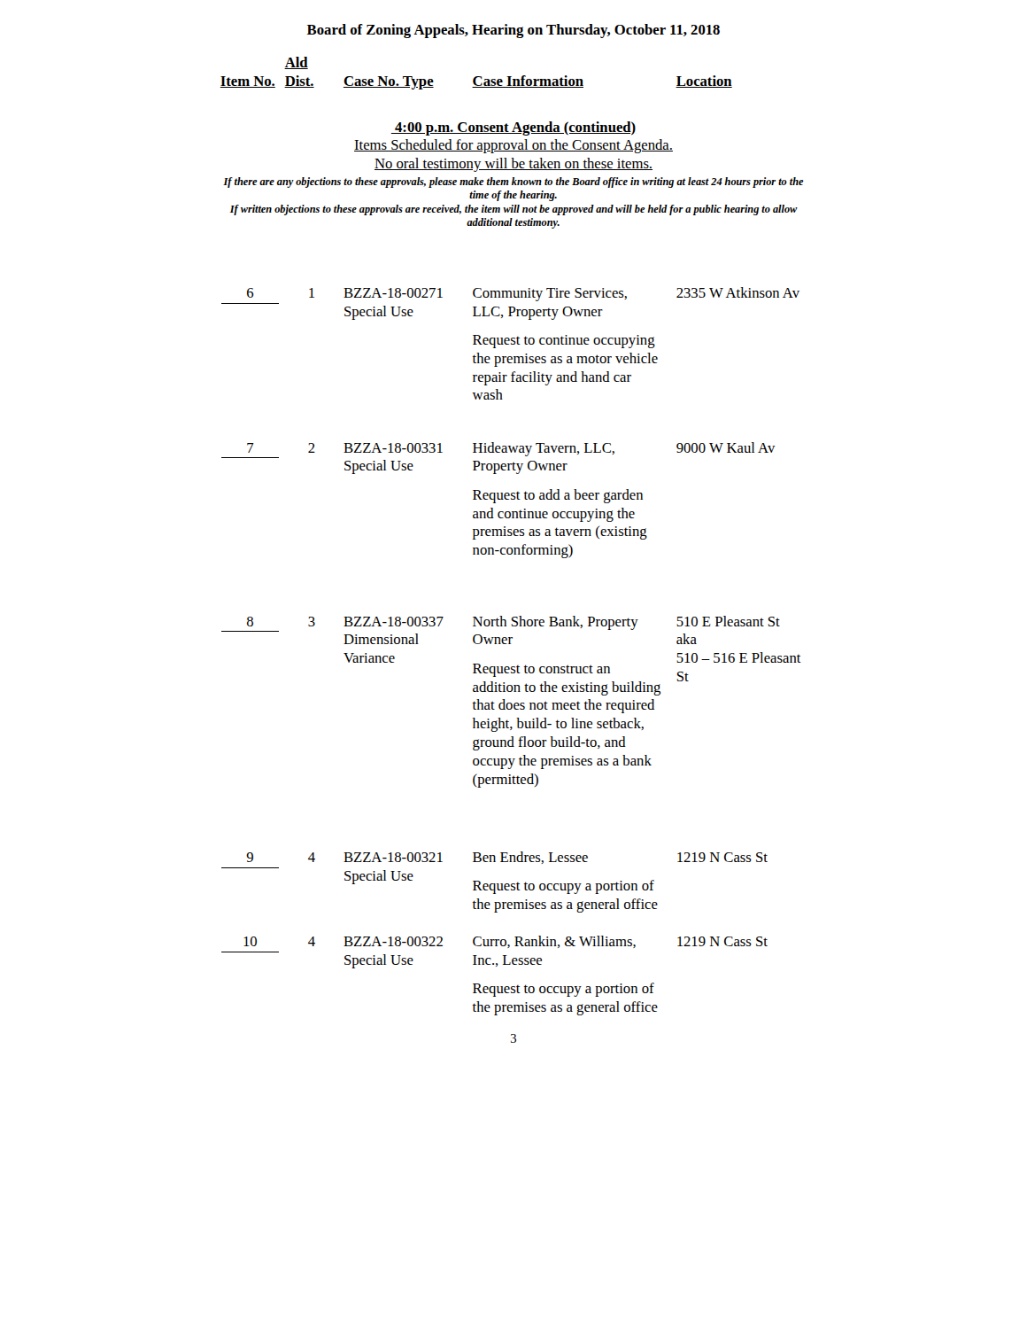Board of Zoning Appeals, Hearing on Thursday, October 11, 2018
| Item No. | Ald Dist. | Case No. Type | Case Information | Location |
| --- | --- | --- | --- | --- |
4:00 p.m. Consent Agenda (continued)
Items Scheduled for approval on the Consent Agenda.
No oral testimony will be taken on these items.
If there are any objections to these approvals, please make them known to the Board office in writing at least 24 hours prior to the time of the hearing.
If written objections to these approvals are received, the item will not be approved and will be held for a public hearing to allow additional testimony.
| 6 | 1 | BZZA-18-00271 Special Use | Community Tire Services, LLC, Property Owner Request to continue occupying the premises as a motor vehicle repair facility and hand car wash | 2335 W Atkinson Av |
| 7 | 2 | BZZA-18-00331 Special Use | Hideaway Tavern, LLC, Property Owner Request to add a beer garden and continue occupying the premises as a tavern (existing non-conforming) | 9000 W Kaul Av |
| 8 | 3 | BZZA-18-00337 Dimensional Variance | North Shore Bank, Property Owner Request to construct an addition to the existing building that does not meet the required height, build- to line setback, ground floor build-to, and occupy the premises as a bank (permitted) | 510 E Pleasant St aka 510 – 516 E Pleasant St |
| 9 | 4 | BZZA-18-00321 Special Use | Ben Endres, Lessee Request to occupy a portion of the premises as a general office | 1219 N Cass St |
| 10 | 4 | BZZA-18-00322 Special Use | Curro, Rankin, & Williams, Inc., Lessee Request to occupy a portion of the premises as a general office | 1219 N Cass St |
3